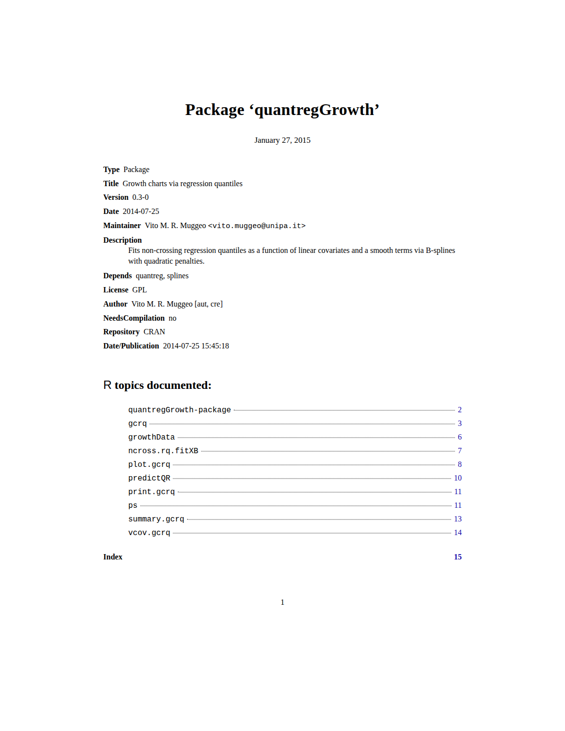Package ‘quantregGrowth’
January 27, 2015
Type
Package
Title
Growth charts via regression quantiles
Version
0.3-0
Date
2014-07-25
Maintainer
Vito M. R. Muggeo <vito.muggeo@unipa.it>
Description
Fits non-crossing regression quantiles as a function of linear covariates and a smooth terms via B-splines with quadratic penalties.
Depends
quantreg, splines
License
GPL
Author
Vito M. R. Muggeo [aut, cre]
NeedsCompilation
no
Repository
CRAN
Date/Publication
2014-07-25 15:45:18
R topics documented:
quantregGrowth-package 2
gcrq 3
growthData 6
ncross.rq.fitXB 7
plot.gcrq 8
predictQR 10
print.gcrq 11
ps 11
summary.gcrq 13
vcov.gcrq 14
Index 15
1